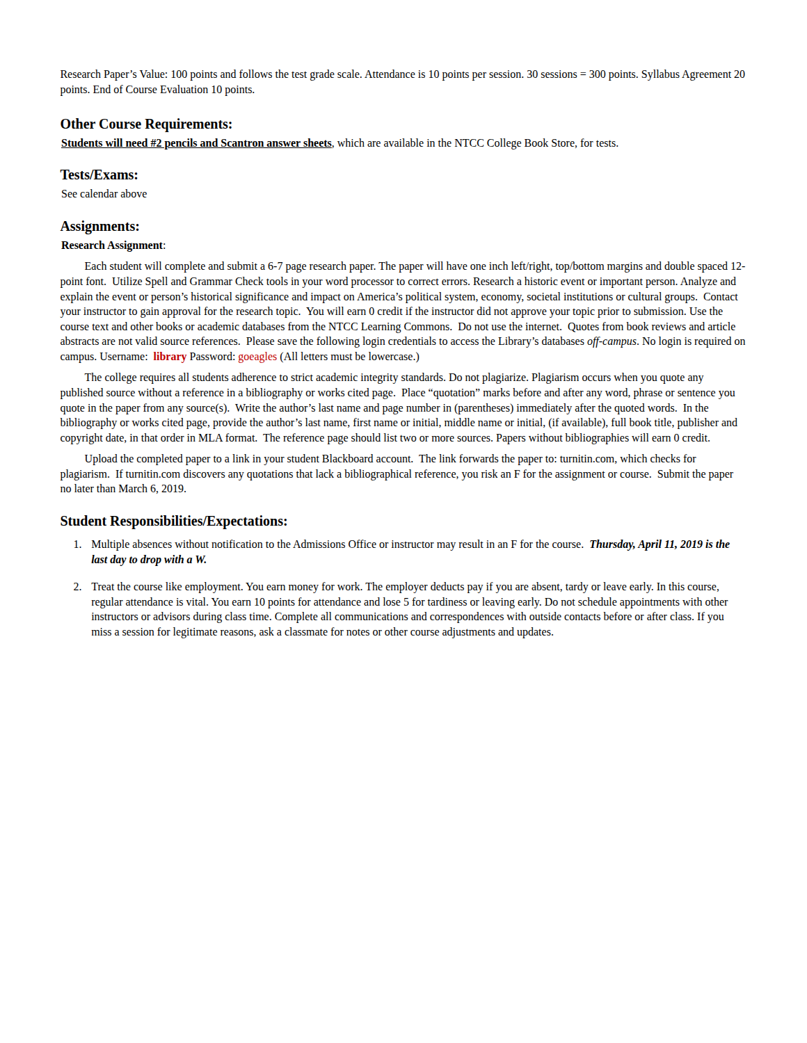Research Paper’s Value: 100 points and follows the test grade scale. Attendance is 10 points per session. 30 sessions = 300 points. Syllabus Agreement 20 points. End of Course Evaluation 10 points.
Other Course Requirements:
Students will need #2 pencils and Scantron answer sheets, which are available in the NTCC College Book Store, for tests.
Tests/Exams:
See calendar above
Assignments:
Research Assignment:
Each student will complete and submit a 6-7 page research paper. The paper will have one inch left/right, top/bottom margins and double spaced 12-point font. Utilize Spell and Grammar Check tools in your word processor to correct errors. Research a historic event or important person. Analyze and explain the event or person’s historical significance and impact on America’s political system, economy, societal institutions or cultural groups. Contact your instructor to gain approval for the research topic. You will earn 0 credit if the instructor did not approve your topic prior to submission. Use the course text and other books or academic databases from the NTCC Learning Commons. Do not use the internet. Quotes from book reviews and article abstracts are not valid source references. Please save the following login credentials to access the Library’s databases off-campus. No login is required on campus. Username: library Password: goeagles (All letters must be lowercase.)
The college requires all students adherence to strict academic integrity standards. Do not plagiarize. Plagiarism occurs when you quote any published source without a reference in a bibliography or works cited page. Place “quotation” marks before and after any word, phrase or sentence you quote in the paper from any source(s). Write the author’s last name and page number in (parentheses) immediately after the quoted words. In the bibliography or works cited page, provide the author’s last name, first name or initial, middle name or initial, (if available), full book title, publisher and copyright date, in that order in MLA format. The reference page should list two or more sources. Papers without bibliographies will earn 0 credit.
Upload the completed paper to a link in your student Blackboard account. The link forwards the paper to: turnitin.com, which checks for plagiarism. If turnitin.com discovers any quotations that lack a bibliographical reference, you risk an F for the assignment or course. Submit the paper no later than March 6, 2019.
Student Responsibilities/Expectations:
Multiple absences without notification to the Admissions Office or instructor may result in an F for the course. Thursday, April 11, 2019 is the last day to drop with a W.
Treat the course like employment. You earn money for work. The employer deducts pay if you are absent, tardy or leave early. In this course, regular attendance is vital. You earn 10 points for attendance and lose 5 for tardiness or leaving early. Do not schedule appointments with other instructors or advisors during class time. Complete all communications and correspondences with outside contacts before or after class. If you miss a session for legitimate reasons, ask a classmate for notes or other course adjustments and updates.